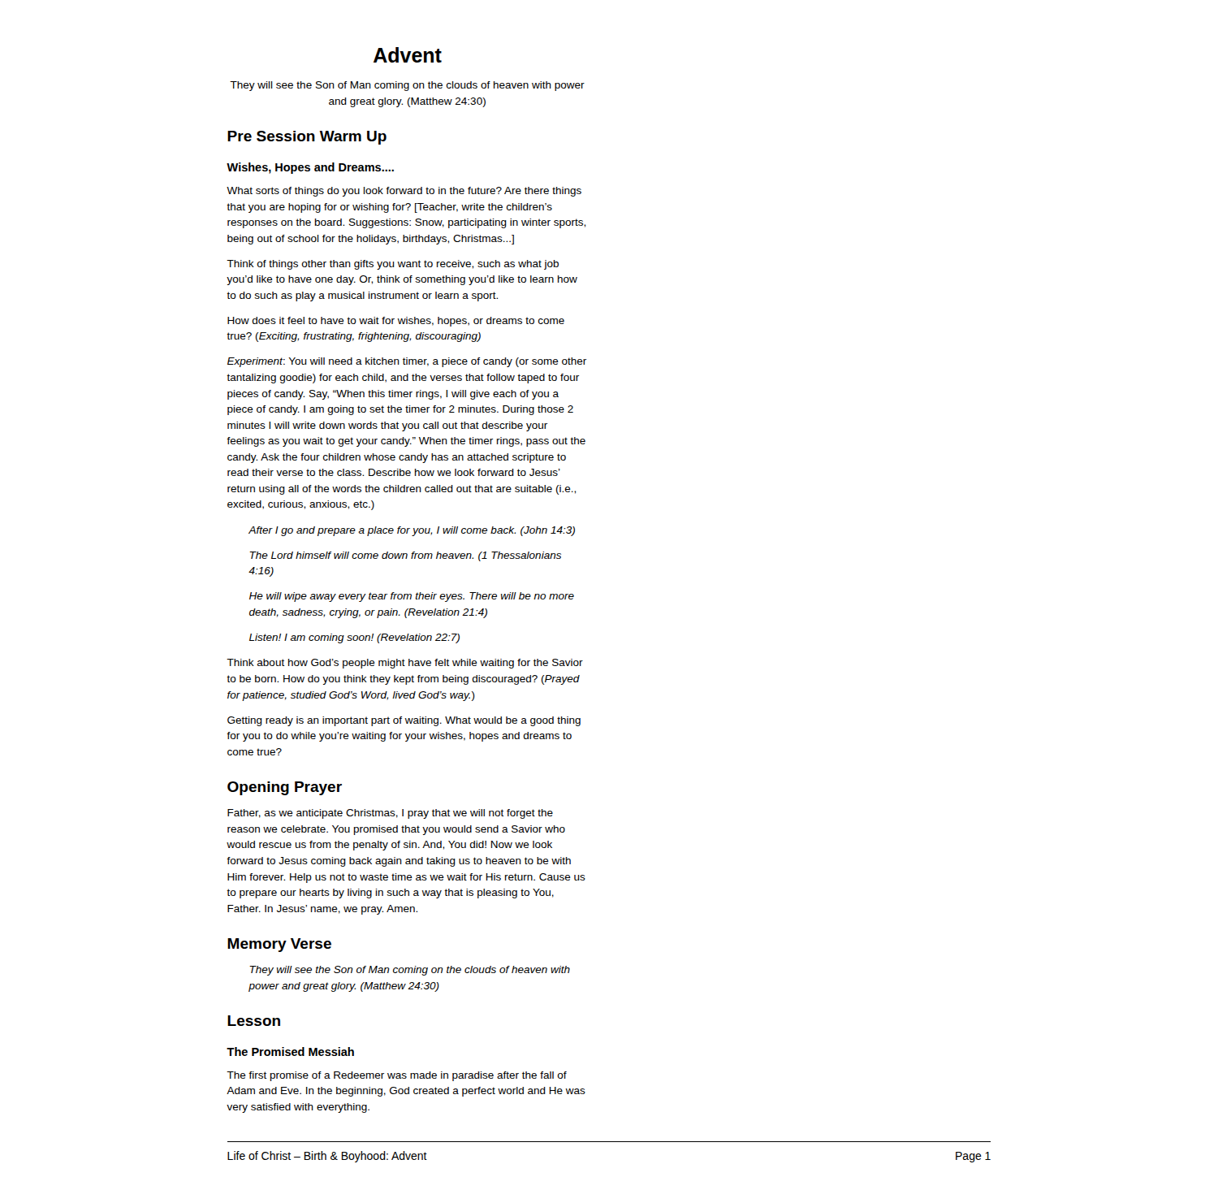Advent
They will see the Son of Man coming on the clouds of heaven with power and great glory. (Matthew 24:30)
Pre Session Warm Up
Wishes, Hopes and Dreams....
What sorts of things do you look forward to in the future? Are there things that you are hoping for or wishing for? [Teacher, write the children’s responses on the board. Suggestions: Snow, participating in winter sports, being out of school for the holidays, birthdays, Christmas...]
Think of things other than gifts you want to receive, such as what job you’d like to have one day. Or, think of something you’d like to learn how to do such as play a musical instrument or learn a sport.
How does it feel to have to wait for wishes, hopes, or dreams to come true? (Exciting, frustrating, frightening, discouraging)
Experiment: You will need a kitchen timer, a piece of candy (or some other tantalizing goodie) for each child, and the verses that follow taped to four pieces of candy. Say, “When this timer rings, I will give each of you a piece of candy. I am going to set the timer for 2 minutes. During those 2 minutes I will write down words that you call out that describe your feelings as you wait to get your candy.” When the timer rings, pass out the candy. Ask the four children whose candy has an attached scripture to read their verse to the class. Describe how we look forward to Jesus’ return using all of the words the children called out that are suitable (i.e., excited, curious, anxious, etc.)
After I go and prepare a place for you, I will come back. (John 14:3)
The Lord himself will come down from heaven. (1 Thessalonians 4:16)
He will wipe away every tear from their eyes. There will be no more death, sadness, crying, or pain. (Revelation 21:4)
Listen! I am coming soon! (Revelation 22:7)
Think about how God’s people might have felt while waiting for the Savior to be born. How do you think they kept from being discouraged? (Prayed for patience, studied God’s Word, lived God’s way.)
Getting ready is an important part of waiting. What would be a good thing for you to do while you’re waiting for your wishes, hopes and dreams to come true?
Opening Prayer
Father, as we anticipate Christmas, I pray that we will not forget the reason we celebrate. You promised that you would send a Savior who would rescue us from the penalty of sin. And, You did! Now we look forward to Jesus coming back again and taking us to heaven to be with Him forever. Help us not to waste time as we wait for His return. Cause us to prepare our hearts by living in such a way that is pleasing to You, Father. In Jesus’ name, we pray. Amen.
Memory Verse
They will see the Son of Man coming on the clouds of heaven with power and great glory. (Matthew 24:30)
Lesson
The Promised Messiah
The first promise of a Redeemer was made in paradise after the fall of Adam and Eve. In the beginning, God created a perfect world and He was very satisfied with everything.
Life of Christ – Birth & Boyhood: Advent Page 1